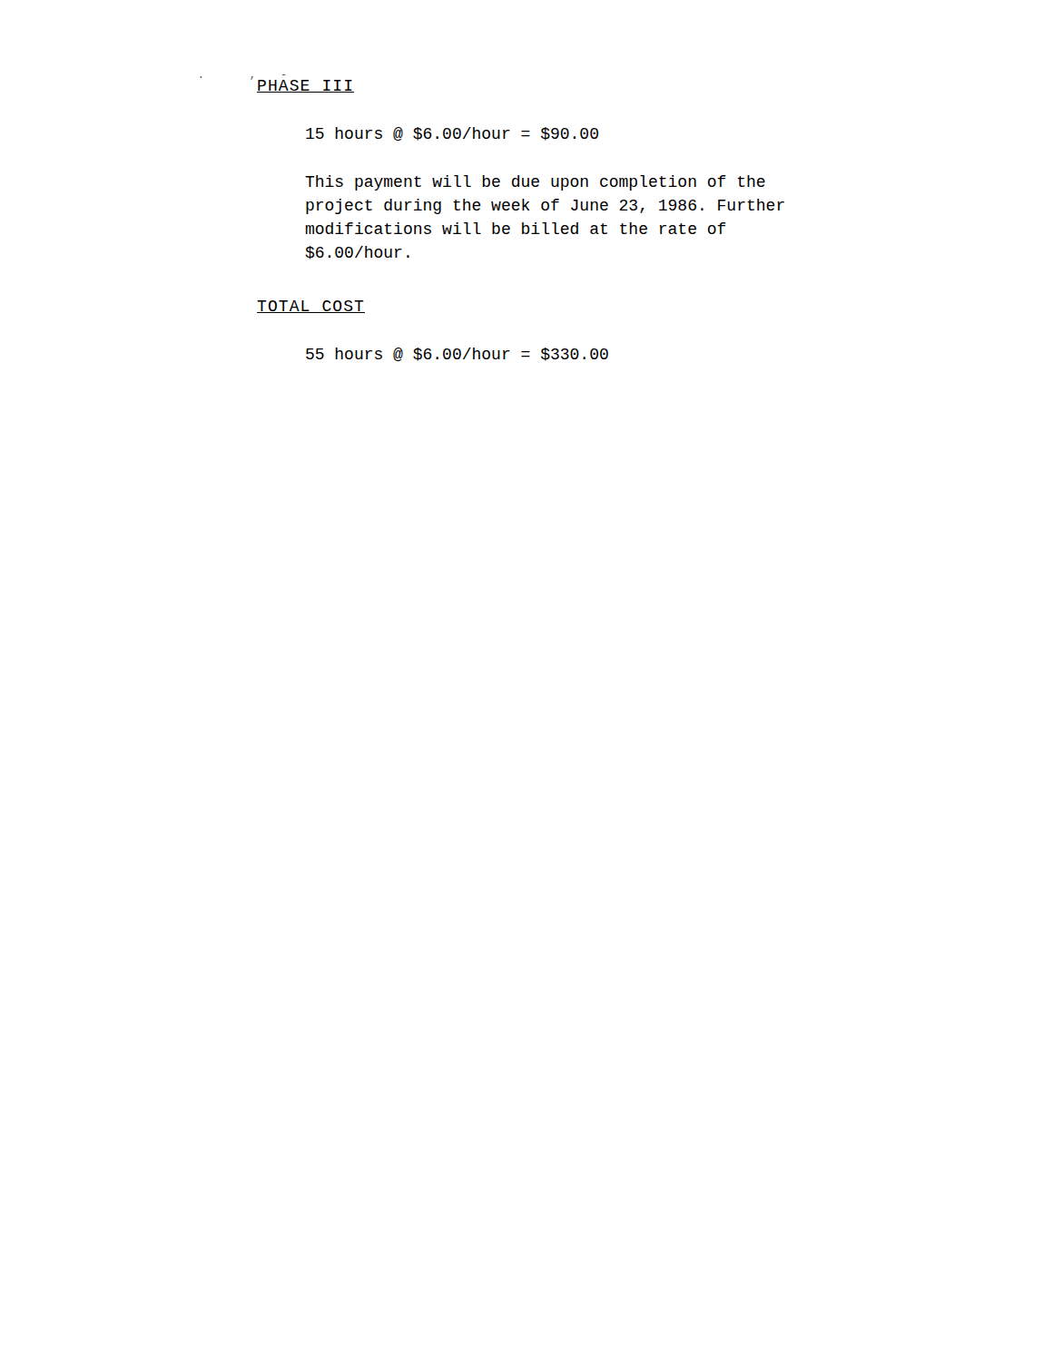. , ‑
PHASE III
15 hours @ $6.00/hour = $90.00
This payment will be due upon completion of the project during the week of June 23, 1986. Further modifications will be billed at the rate of $6.00/hour.
TOTAL COST
55 hours @ $6.00/hour = $330.00